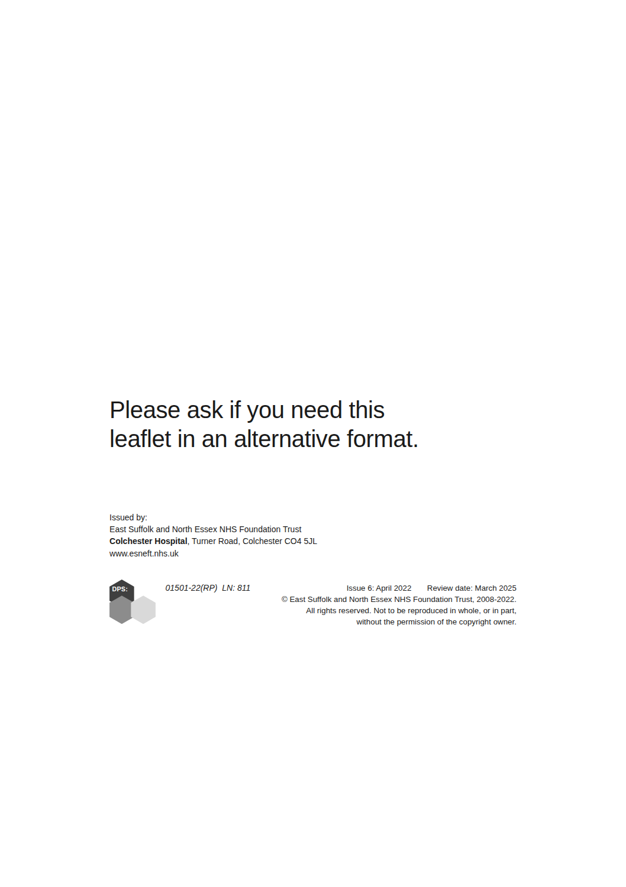Please ask if you need this leaflet in an alternative format.
Issued by:
East Suffolk and North Essex NHS Foundation Trust
Colchester Hospital, Turner Road, Colchester CO4 5JL
www.esneft.nhs.uk
DPS:
01501-22(RP) LN: 811
Issue 6: April 2022 Review date: March 2025
© East Suffolk and North Essex NHS Foundation Trust, 2008-2022.
All rights reserved. Not to be reproduced in whole, or in part,
without the permission of the copyright owner.